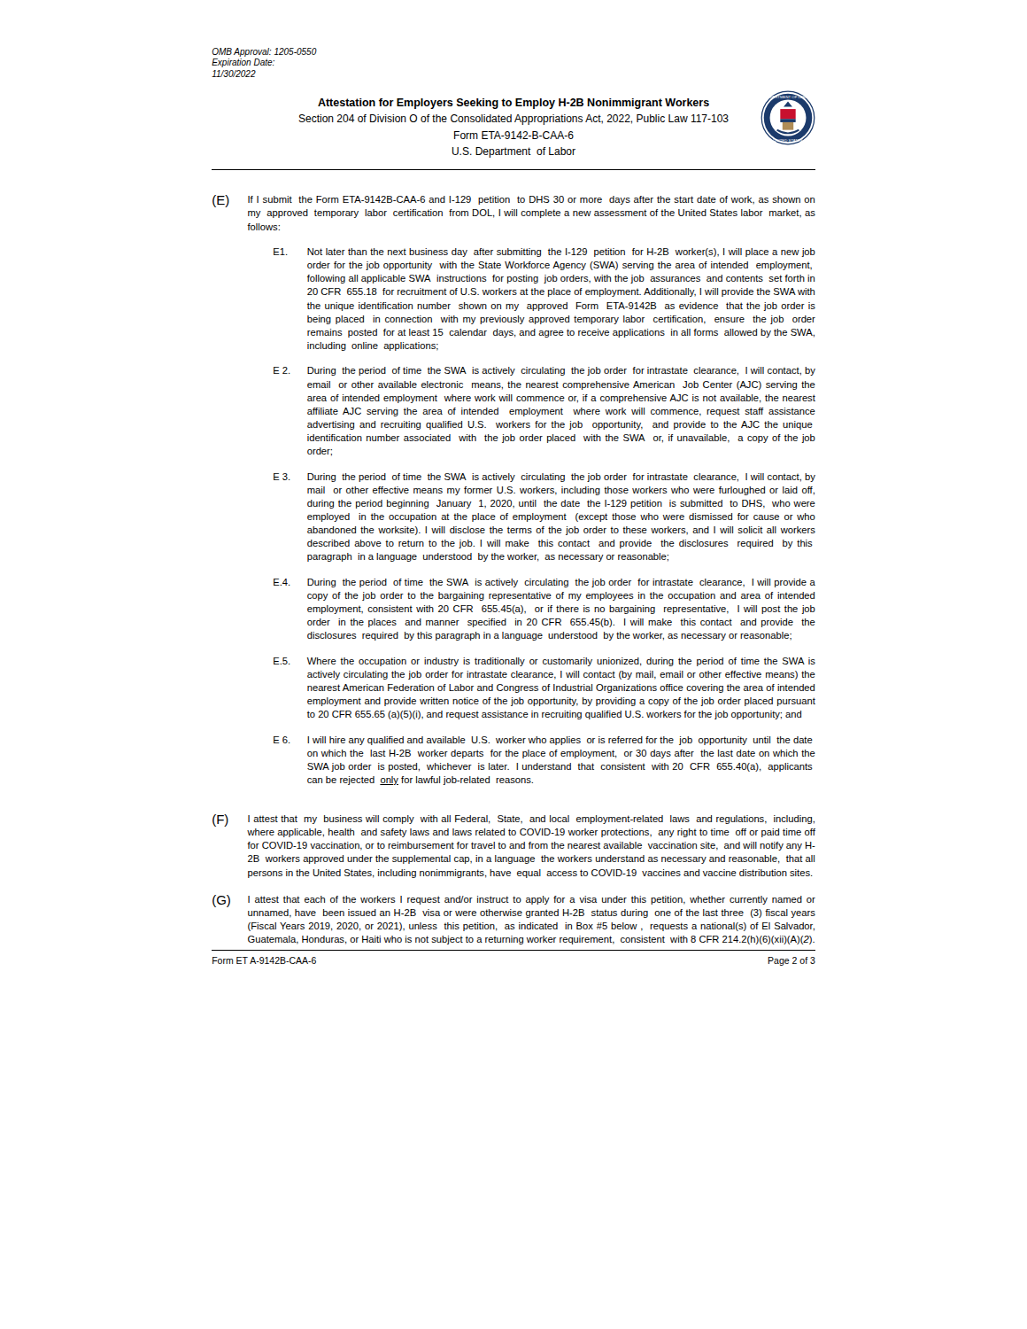OMB Approval: 1205-0550
Expiration Date:
11/30/2022
DEPARTMENT OF LABOR UNITED STATES
Attestation for Employers Seeking to Employ H-2B Nonimmigrant Workers
Section 204 of Division O of the Consolidated Appropriations Act, 2022, Public Law 117-103
Form ETA-9142-B-CAA-6
U.S. Department of Labor
(E)
If I submit the Form ETA-9142B-CAA-6 and I-129 petition to DHS 30 or more days after the start date of work, as shown on my approved temporary labor certification from DOL, I will complete a new assessment of the United States labor market, as follows:
E1.
Not later than the next business day after submitting the I-129 petition for H-2B worker(s), I will place a new job order for the job opportunity with the State Workforce Agency (SWA) serving the area of intended employment, following all applicable SWA instructions for posting job orders, with the job assurances and contents set forth in 20 CFR 655.18 for recruitment of U.S. workers at the place of employment. Additionally, I will provide the SWA with the unique identification number shown on my approved Form ETA-9142B as evidence that the job order is being placed in connection with my previously approved temporary labor certification, ensure the job order remains posted for at least 15 calendar days, and agree to receive applications in all forms allowed by the SWA, including online applications;
E 2.
During the period of time the SWA is actively circulating the job order for intrastate clearance, I will contact, by email or other available electronic means, the nearest comprehensive American Job Center (AJC) serving the area of intended employment where work will commence or, if a comprehensive AJC is not available, the nearest affiliate AJC serving the area of intended employment where work will commence, request staff assistance advertising and recruiting qualified U.S. workers for the job opportunity, and provide to the AJC the unique identification number associated with the job order placed with the SWA or, if unavailable, a copy of the job order;
E 3.
During the period of time the SWA is actively circulating the job order for intrastate clearance, I will contact, by mail or other effective means my former U.S. workers, including those workers who were furloughed or laid off, during the period beginning January 1, 2020, until the date the I-129 petition is submitted to DHS, who were employed in the occupation at the place of employment (except those who were dismissed for cause or who abandoned the worksite). I will disclose the terms of the job order to these workers, and I will solicit all workers described above to return to the job. I will make this contact and provide the disclosures required by this paragraph in a language understood by the worker, as necessary or reasonable;
E.4.
During the period of time the SWA is actively circulating the job order for intrastate clearance, I will provide a copy of the job order to the bargaining representative of my employees in the occupation and area of intended employment, consistent with 20 CFR 655.45(a), or if there is no bargaining representative, I will post the job order in the places and manner specified in 20 CFR 655.45(b). I will make this contact and provide the disclosures required by this paragraph in a language understood by the worker, as necessary or reasonable;
E.5.
Where the occupation or industry is traditionally or customarily unionized, during the period of time the SWA is actively circulating the job order for intrastate clearance, I will contact (by mail, email or other effective means) the nearest American Federation of Labor and Congress of Industrial Organizations office covering the area of intended employment and provide written notice of the job opportunity, by providing a copy of the job order placed pursuant to 20 CFR 655.65 (a)(5)(i), and request assistance in recruiting qualified U.S. workers for the job opportunity; and
E 6.
I will hire any qualified and available U.S. worker who applies or is referred for the job opportunity until the date on which the last H-2B worker departs for the place of employment, or 30 days after the last date on which the SWA job order is posted, whichever is later. I understand that consistent with 20 CFR 655.40(a), applicants can be rejected only for lawful job-related reasons.
(F)
I attest that my business will comply with all Federal, State, and local employment-related laws and regulations, including, where applicable, health and safety laws and laws related to COVID-19 worker protections, any right to time off or paid time off for COVID-19 vaccination, or to reimbursement for travel to and from the nearest available vaccination site, and will notify any H-2B workers approved under the supplemental cap, in a language the workers understand as necessary and reasonable, that all persons in the United States, including nonimmigrants, have equal access to COVID-19 vaccines and vaccine distribution sites.
(G)
I attest that each of the workers I request and/or instruct to apply for a visa under this petition, whether currently named or unnamed, have been issued an H-2B visa or were otherwise granted H-2B status during one of the last three (3) fiscal years (Fiscal Years 2019, 2020, or 2021), unless this petition, as indicated in Box #5 below , requests a national(s) of El Salvador, Guatemala, Honduras, or Haiti who is not subject to a returning worker requirement, consistent with 8 CFR 214.2(h)(6)(xii)(A)(2).
Form ET A-9142B-CAA-6 Page 2 of 3